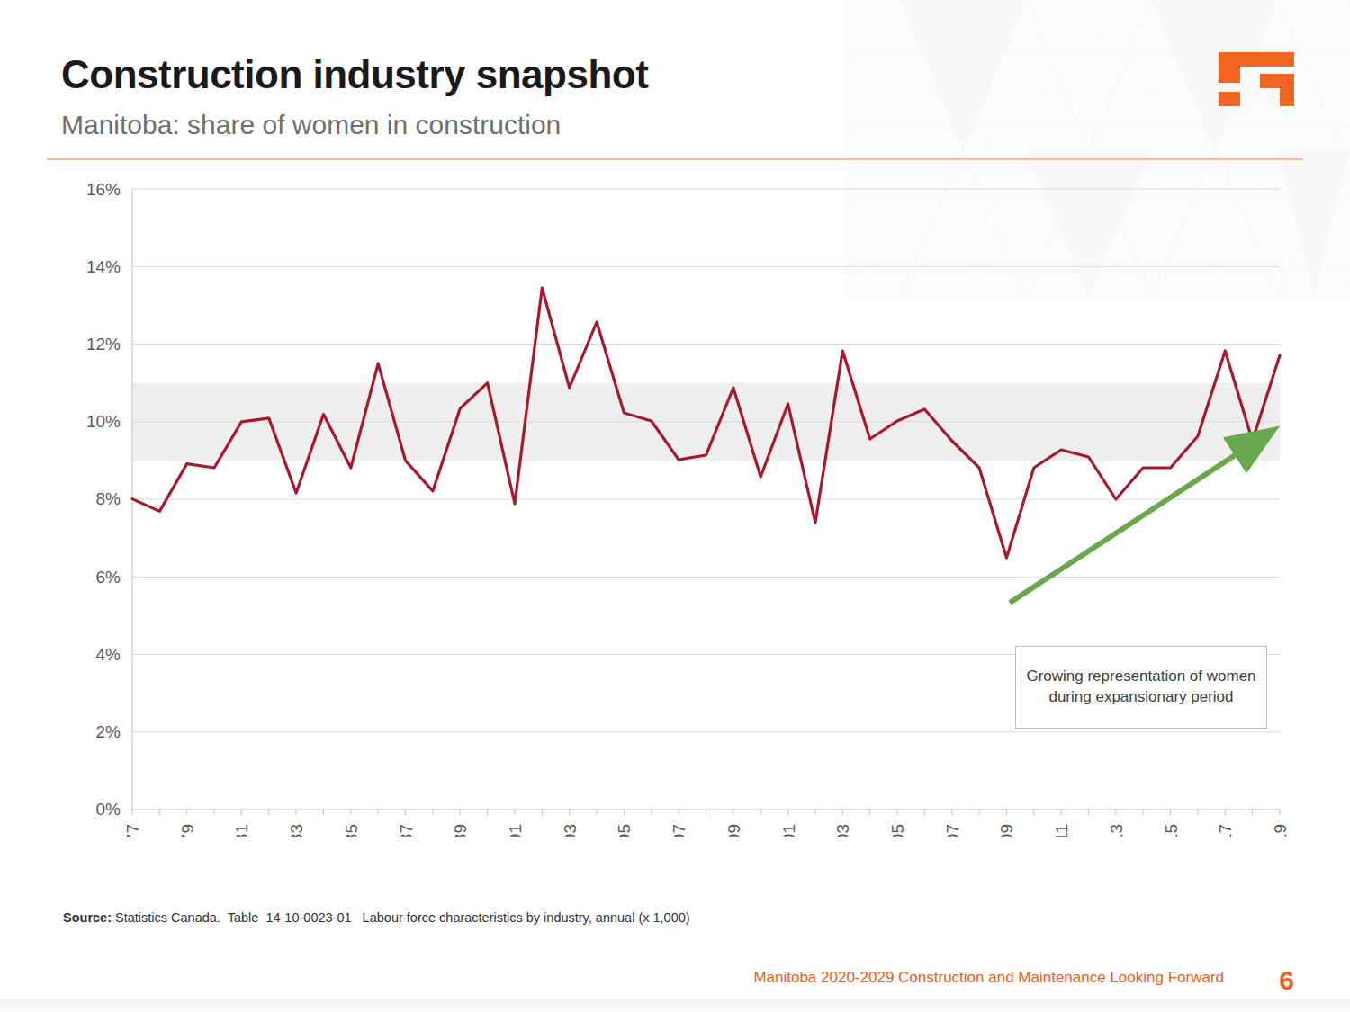Construction industry snapshot
Manitoba: share of women in construction
16% 14% 12% 10% 8% 6% 4% 2% 0% 1977 1979 1981 1983 1985 1987 1989 1991 1993 1995 1997 1999 2001 2003 2005 2007 2009 2011 2013 2015 2017 2019
Growing representation of women during expansionary period
Source: Statistics Canada. Table 14-10-0023-01 Labour force characteristics by industry, annual (x 1,000)
Manitoba 2020-2029 Construction and Maintenance Looking Forward
6